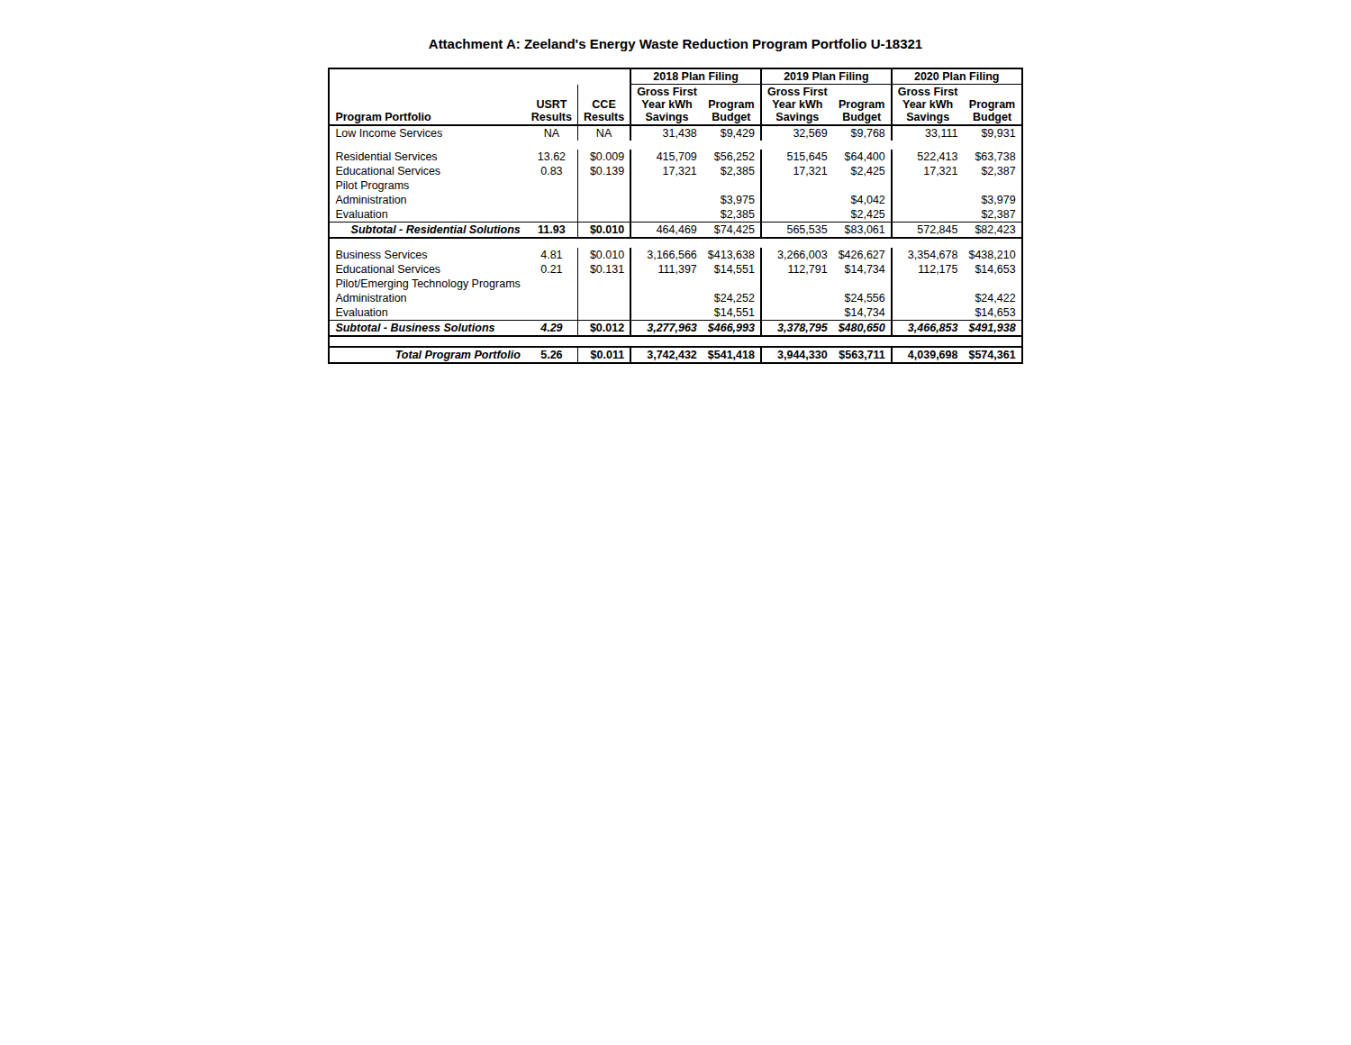Attachment A: Zeeland's Energy Waste Reduction Program Portfolio U-18321
| | | | 2018 Plan Filing | 2019 Plan Filing | 2020 Plan Filing |
| | USRT Results | CCE Results | Gross First Year kWh Savings | Program Budget | Gross First Year kWh Savings | Program Budget | Gross First Year kWh Savings | Program Budget |
| Program Portfolio |
| Low Income Services | NA | NA | 31,438 | $9,429 | 32,569 | $9,768 | 33,111 | $9,931 |
| Residential Services | 13.62 | $0.009 | 415,709 | $56,252 | 515,645 | $64,400 | 522,413 | $63,738 |
| Educational Services | 0.83 | $0.139 | 17,321 | $2,385 | 17,321 | $2,425 | 17,321 | $2,387 |
| Pilot Programs | | | | | | | | |
| Administration | | | | $3,975 | | $4,042 | | $3,979 |
| Evaluation | | | | $2,385 | | $2,425 | | $2,387 |
| Subtotal - Residential Solutions | 11.93 | $0.010 | 464,469 | $74,425 | 565,535 | $83,061 | 572,845 | $82,423 |
| Business Services | 4.81 | $0.010 | 3,166,566 | $413,638 | 3,266,003 | $426,627 | 3,354,678 | $438,210 |
| Educational Services | 0.21 | $0.131 | 111,397 | $14,551 | 112,791 | $14,734 | 112,175 | $14,653 |
| Pilot/Emerging Technology Programs | | | | | | | | |
| Administration | | | | $24,252 | | $24,556 | | $24,422 |
| Evaluation | | | | $14,551 | | $14,734 | | $14,653 |
| Subtotal - Business Solutions | 4.29 | $0.012 | 3,277,963 | $466,993 | 3,378,795 | $480,650 | 3,466,853 | $491,938 |
| Total Program Portfolio | 5.26 | $0.011 | 3,742,432 | $541,418 | 3,944,330 | $563,711 | 4,039,698 | $574,361 |